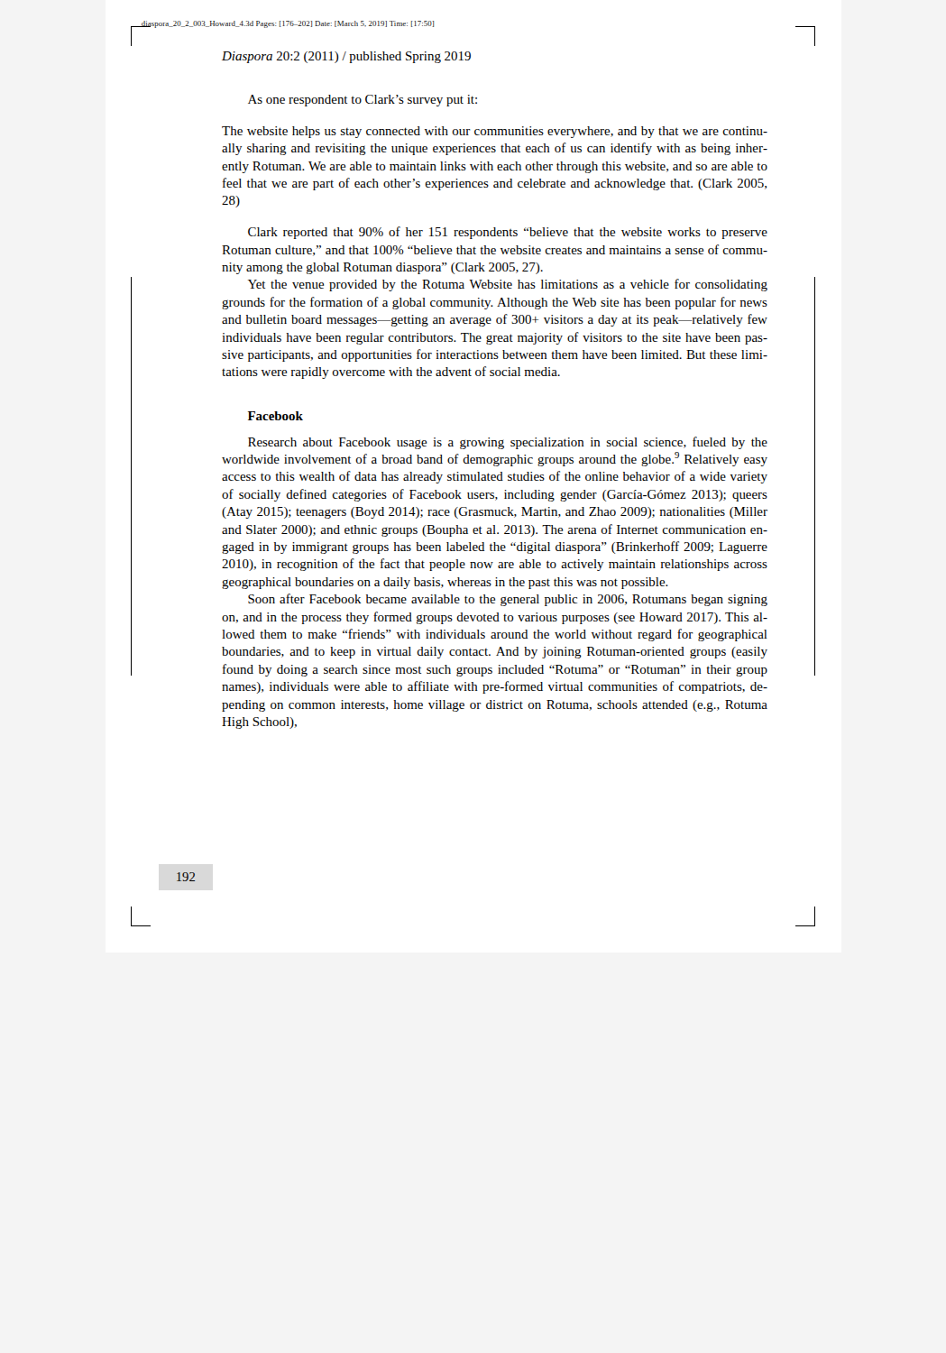diaspora_20_2_003_Howard_4.3d Pages: [176–202] Date: [March 5, 2019] Time: [17:50]
Diaspora 20:2 (2011) / published Spring 2019
As one respondent to Clark’s survey put it:
The website helps us stay connected with our communities everywhere, and by that we are continually sharing and revisiting the unique experiences that each of us can identify with as being inherently Rotuman. We are able to maintain links with each other through this website, and so are able to feel that we are part of each other’s experiences and celebrate and acknowledge that. (Clark 2005, 28)
Clark reported that 90% of her 151 respondents “believe that the website works to preserve Rotuman culture,” and that 100% “believe that the website creates and maintains a sense of community among the global Rotuman diaspora” (Clark 2005, 27).
Yet the venue provided by the Rotuma Website has limitations as a vehicle for consolidating grounds for the formation of a global community. Although the Web site has been popular for news and bulletin board messages—getting an average of 300+ visitors a day at its peak—relatively few individuals have been regular contributors. The great majority of visitors to the site have been passive participants, and opportunities for interactions between them have been limited. But these limitations were rapidly overcome with the advent of social media.
Facebook
Research about Facebook usage is a growing specialization in social science, fueled by the worldwide involvement of a broad band of demographic groups around the globe.9 Relatively easy access to this wealth of data has already stimulated studies of the online behavior of a wide variety of socially defined categories of Facebook users, including gender (García-Gómez 2013); queers (Atay 2015); teenagers (Boyd 2014); race (Grasmuck, Martin, and Zhao 2009); nationalities (Miller and Slater 2000); and ethnic groups (Boupha et al. 2013). The arena of Internet communication engaged in by immigrant groups has been labeled the “digital diaspora” (Brinkerhoff 2009; Laguerre 2010), in recognition of the fact that people now are able to actively maintain relationships across geographical boundaries on a daily basis, whereas in the past this was not possible.
Soon after Facebook became available to the general public in 2006, Rotumans began signing on, and in the process they formed groups devoted to various purposes (see Howard 2017). This allowed them to make “friends” with individuals around the world without regard for geographical boundaries, and to keep in virtual daily contact. And by joining Rotuman-oriented groups (easily found by doing a search since most such groups included “Rotuma” or “Rotuman” in their group names), individuals were able to affiliate with pre-formed virtual communities of compatriots, depending on common interests, home village or district on Rotuma, schools attended (e.g., Rotuma High School),
192